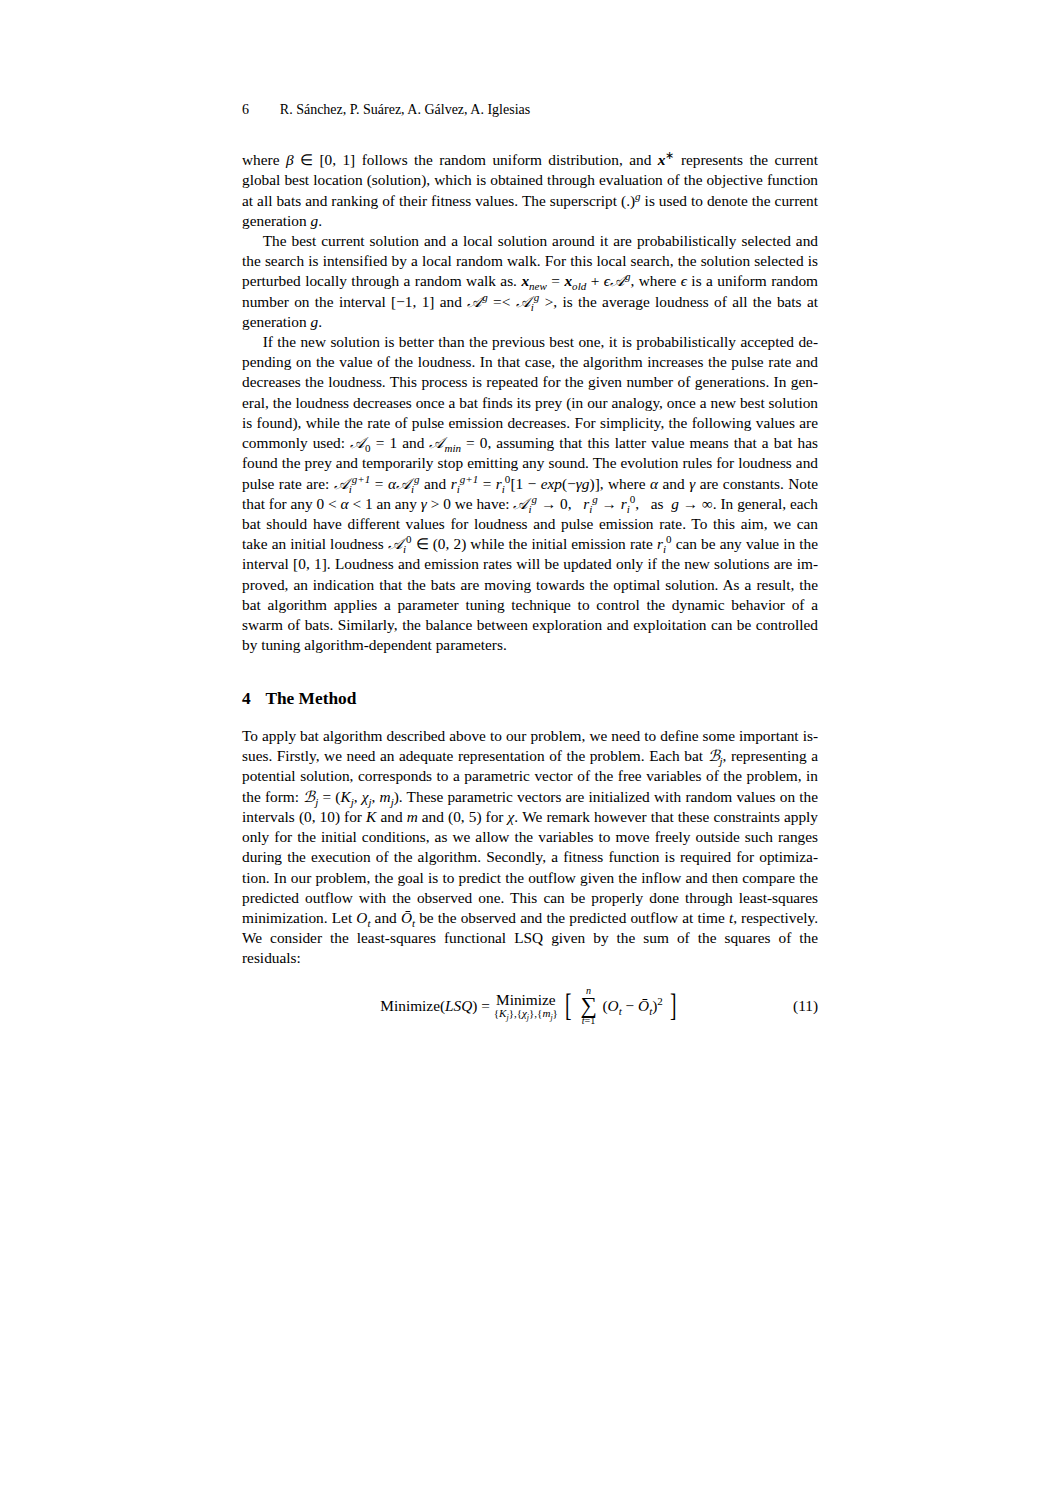6 R. Sánchez, P. Suárez, A. Gálvez, A. Iglesias
where β ∈ [0, 1] follows the random uniform distribution, and x∗ represents the current global best location (solution), which is obtained through evaluation of the objective function at all bats and ranking of their fitness values. The superscript (.)g is used to denote the current generation g.
The best current solution and a local solution around it are probabilistically selected and the search is intensified by a local random walk. For this local search, the solution selected is perturbed locally through a random walk as. xnew = xold + ϵ𝒜g, where ϵ is a uniform random number on the interval [−1, 1] and 𝒜g =< 𝒜ig >, is the average loudness of all the bats at generation g.
If the new solution is better than the previous best one, it is probabilistically accepted depending on the value of the loudness. In that case, the algorithm increases the pulse rate and decreases the loudness. This process is repeated for the given number of generations. In general, the loudness decreases once a bat finds its prey (in our analogy, once a new best solution is found), while the rate of pulse emission decreases. For simplicity, the following values are commonly used: 𝒜0 = 1 and 𝒜min = 0, assuming that this latter value means that a bat has found the prey and temporarily stop emitting any sound. The evolution rules for loudness and pulse rate are: 𝒜ig+1 = α𝒜ig and rig+1 = ri0[1 − exp(−γg)], where α and γ are constants. Note that for any 0 < α < 1 an any γ > 0 we have: 𝒜ig → 0, rig → ri0, as g → ∞. In general, each bat should have different values for loudness and pulse emission rate. To this aim, we can take an initial loudness 𝒜i0 ∈ (0, 2) while the initial emission rate ri0 can be any value in the interval [0, 1]. Loudness and emission rates will be updated only if the new solutions are improved, an indication that the bats are moving towards the optimal solution. As a result, the bat algorithm applies a parameter tuning technique to control the dynamic behavior of a swarm of bats. Similarly, the balance between exploration and exploitation can be controlled by tuning algorithm-dependent parameters.
4 The Method
To apply bat algorithm described above to our problem, we need to define some important issues. Firstly, we need an adequate representation of the problem. Each bat ℬj, representing a potential solution, corresponds to a parametric vector of the free variables of the problem, in the form: ℬj = (Kj, χj, mj). These parametric vectors are initialized with random values on the intervals (0, 10) for K and m and (0, 5) for χ. We remark however that these constraints apply only for the initial conditions, as we allow the variables to move freely outside such ranges during the execution of the algorithm. Secondly, a fitness function is required for optimization. In our problem, the goal is to predict the outflow given the inflow and then compare the predicted outflow with the observed one. This can be properly done through least-squares minimization. Let Ot and Ōt be the observed and the predicted outflow at time t, respectively. We consider the least-squares functional LSQ given by the sum of the squares of the residuals:
Minimize(LSQ) = Minimize {Kj},{χj},{mj} [ n ∑ t=1 (Ot − Ōt)2 ] (11)